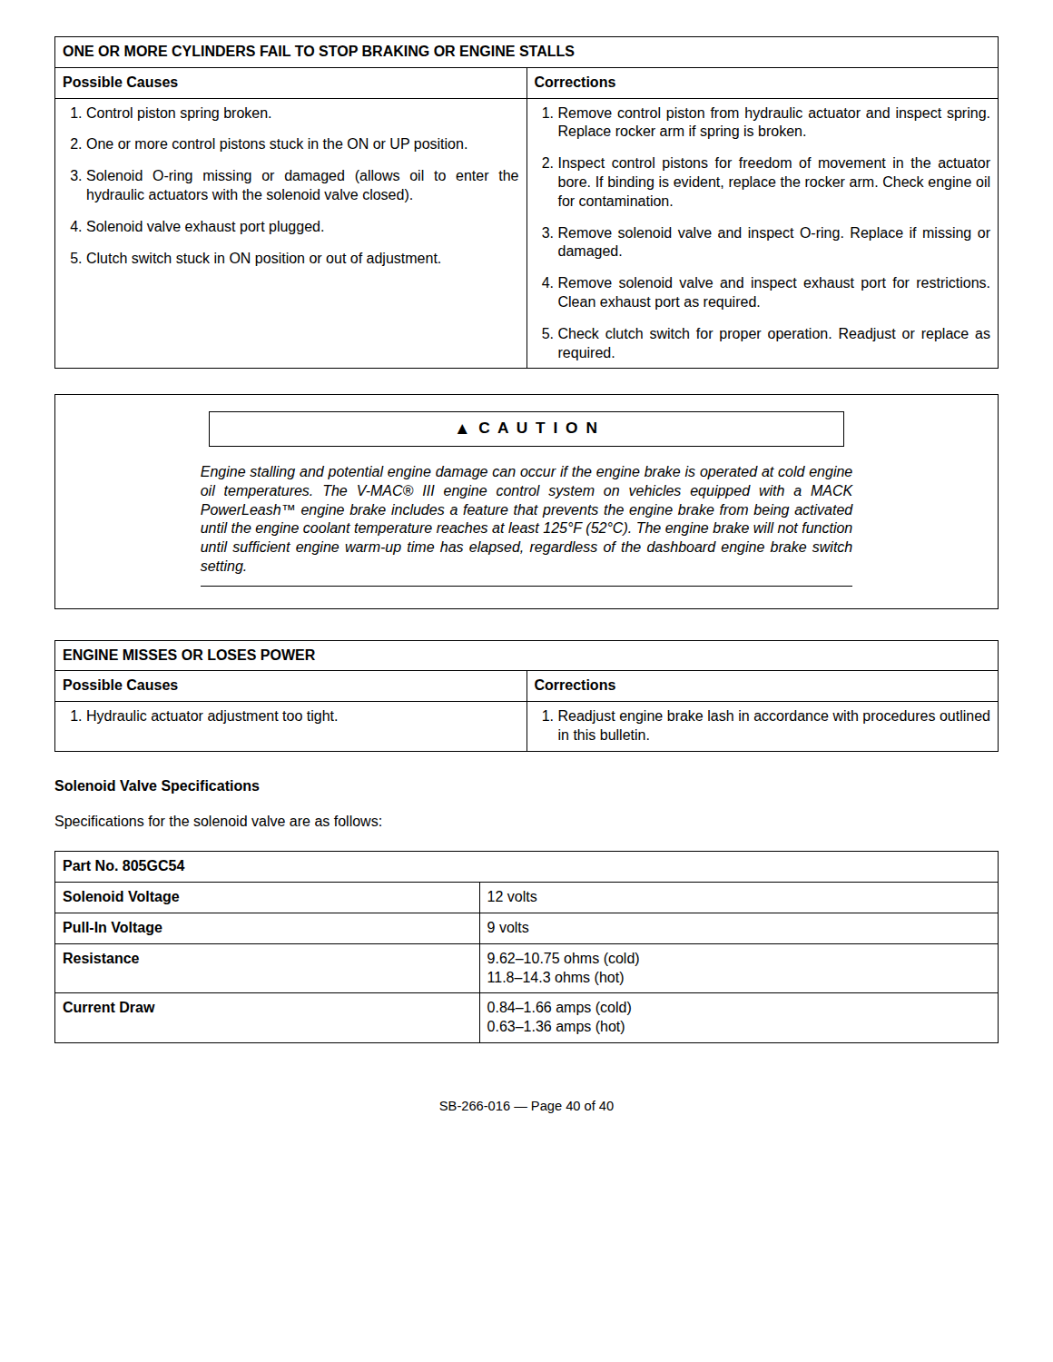| ONE OR MORE CYLINDERS FAIL TO STOP BRAKING OR ENGINE STALLS |
| Possible Causes | Corrections |
| Control piston spring broken. One or more control pistons stuck in the ON or UP position. Solenoid O-ring missing or damaged (allows oil to enter the hydraulic actuators with the solenoid valve closed). Solenoid valve exhaust port plugged. Clutch switch stuck in ON position or out of adjustment. | Remove control piston from hydraulic actuator and inspect spring. Replace rocker arm if spring is broken. Inspect control pistons for freedom of movement in the actuator bore. If binding is evident, replace the rocker arm. Check engine oil for contamination. Remove solenoid valve and inspect O-ring. Replace if missing or damaged. Remove solenoid valve and inspect exhaust port for restrictions. Clean exhaust port as required. Check clutch switch for proper operation. Readjust or replace as required. |
▲ C A U T I O N
Engine stalling and potential engine damage can occur if the engine brake is operated at cold engine oil temperatures. The V-MAC® III engine control system on vehicles equipped with a MACK PowerLeash™ engine brake includes a feature that prevents the engine brake from being activated until the engine coolant temperature reaches at least 125°F (52°C). The engine brake will not function until sufficient engine warm-up time has elapsed, regardless of the dashboard engine brake switch setting.
| ENGINE MISSES OR LOSES POWER |
| Possible Causes | Corrections |
| Hydraulic actuator adjustment too tight. | Readjust engine brake lash in accordance with procedures outlined in this bulletin. |
Solenoid Valve Specifications
Specifications for the solenoid valve are as follows:
| Part No. 805GC54 |
| Solenoid Voltage | 12 volts |
| Pull-In Voltage | 9 volts |
| Resistance | 9.62–10.75 ohms (cold) 11.8–14.3 ohms (hot) |
| Current Draw | 0.84–1.66 amps (cold) 0.63–1.36 amps (hot) |
SB-266-016 — Page 40 of 40